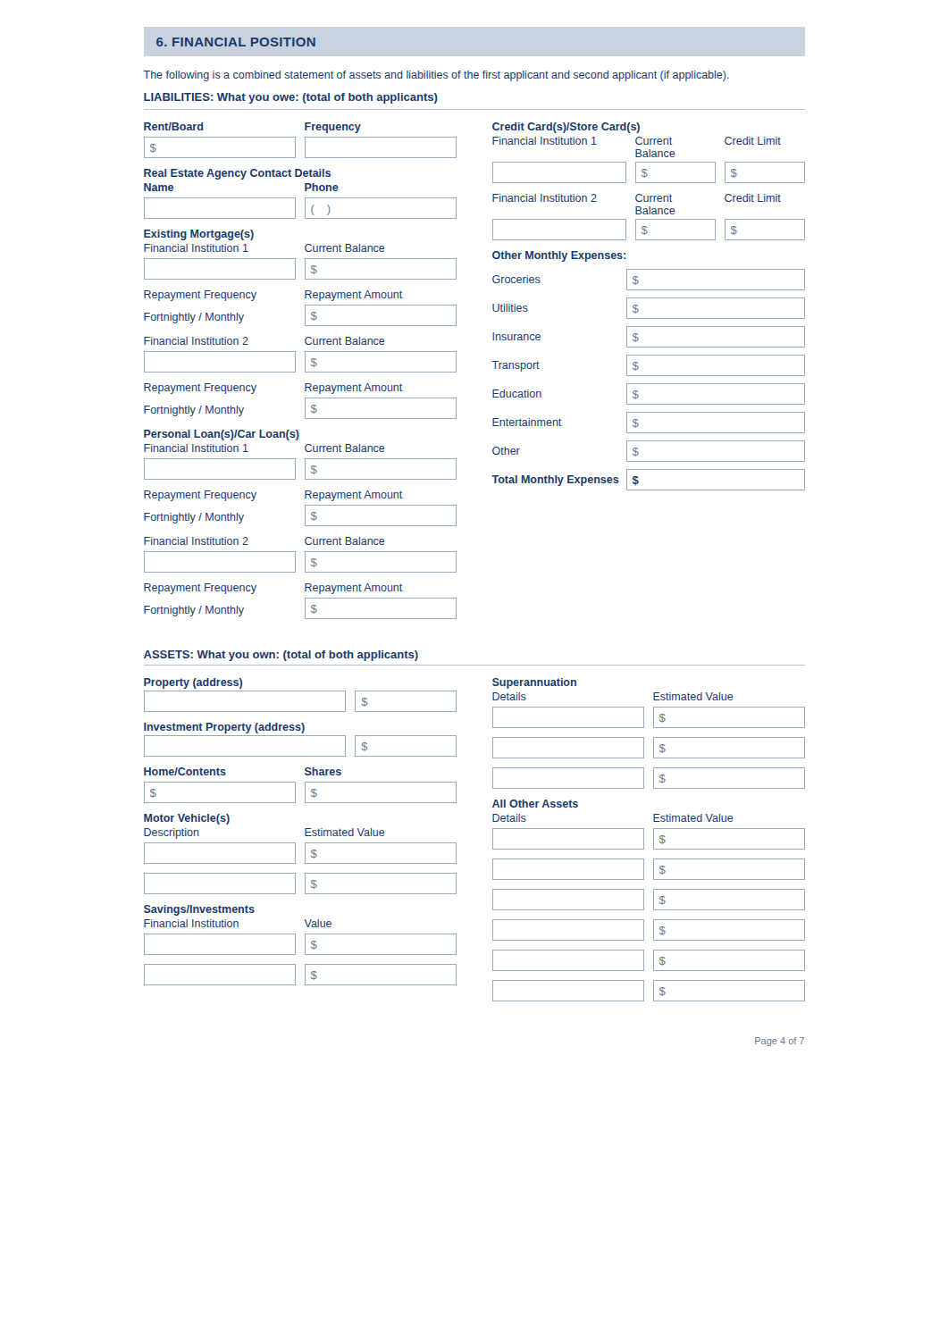6. FINANCIAL POSITION
The following is a combined statement of assets and liabilities of the first applicant and second applicant (if applicable).
LIABILITIES: What you owe: (total of both applicants)
Rent/Board
Frequency
Real Estate Agency Contact Details
Name
Phone
Existing Mortgage(s)
Financial Institution 1
Current Balance
Repayment Frequency
Repayment Amount
Fortnightly / Monthly
Financial Institution 2
Current Balance
Repayment Frequency
Repayment Amount
Fortnightly / Monthly
Personal Loan(s)/Car Loan(s)
Financial Institution 1
Current Balance
Repayment Frequency
Repayment Amount
Fortnightly / Monthly
Financial Institution 2
Current Balance
Repayment Frequency
Repayment Amount
Fortnightly / Monthly
Credit Card(s)/Store Card(s)
Financial Institution 1
Current Balance
Credit Limit
Financial Institution 2
Current Balance
Credit Limit
Other Monthly Expenses:
Groceries
Utilities
Insurance
Transport
Education
Entertainment
Other
Total Monthly Expenses
ASSETS: What you own: (total of both applicants)
Property (address)
Investment Property (address)
Home/Contents
Shares
Motor Vehicle(s)
Description
Estimated Value
Savings/Investments
Financial Institution
Value
Superannuation
Details
Estimated Value
All Other Assets
Details
Estimated Value
Page 4 of 7